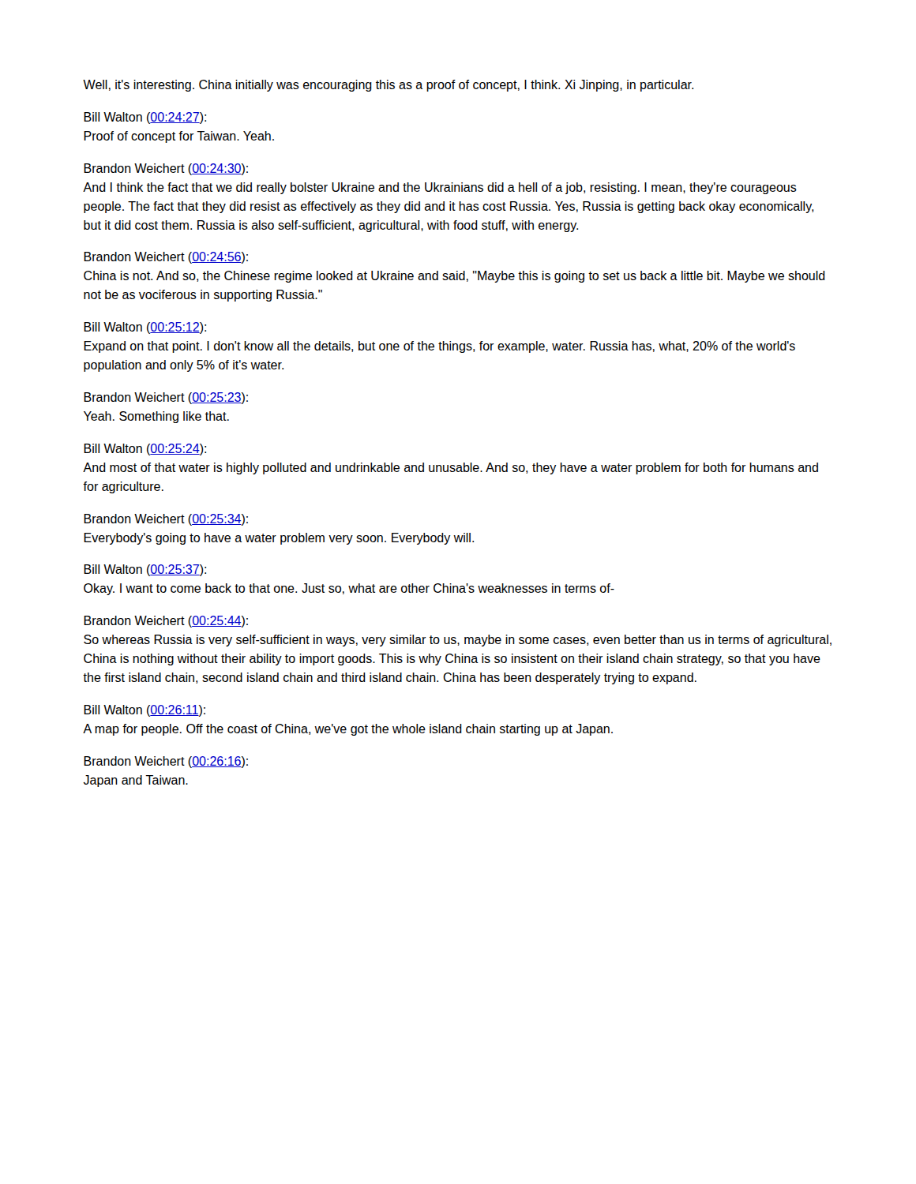Well, it's interesting. China initially was encouraging this as a proof of concept, I think. Xi Jinping, in particular.
Bill Walton (00:24:27):
Proof of concept for Taiwan. Yeah.
Brandon Weichert (00:24:30):
And I think the fact that we did really bolster Ukraine and the Ukrainians did a hell of a job, resisting. I mean, they're courageous people. The fact that they did resist as effectively as they did and it has cost Russia. Yes, Russia is getting back okay economically, but it did cost them. Russia is also self-sufficient, agricultural, with food stuff, with energy.
Brandon Weichert (00:24:56):
China is not. And so, the Chinese regime looked at Ukraine and said, "Maybe this is going to set us back a little bit. Maybe we should not be as vociferous in supporting Russia."
Bill Walton (00:25:12):
Expand on that point. I don't know all the details, but one of the things, for example, water. Russia has, what, 20% of the world's population and only 5% of it's water.
Brandon Weichert (00:25:23):
Yeah. Something like that.
Bill Walton (00:25:24):
And most of that water is highly polluted and undrinkable and unusable. And so, they have a water problem for both for humans and for agriculture.
Brandon Weichert (00:25:34):
Everybody's going to have a water problem very soon. Everybody will.
Bill Walton (00:25:37):
Okay. I want to come back to that one. Just so, what are other China's weaknesses in terms of-
Brandon Weichert (00:25:44):
So whereas Russia is very self-sufficient in ways, very similar to us, maybe in some cases, even better than us in terms of agricultural, China is nothing without their ability to import goods. This is why China is so insistent on their island chain strategy, so that you have the first island chain, second island chain and third island chain. China has been desperately trying to expand.
Bill Walton (00:26:11):
A map for people. Off the coast of China, we've got the whole island chain starting up at Japan.
Brandon Weichert (00:26:16):
Japan and Taiwan.